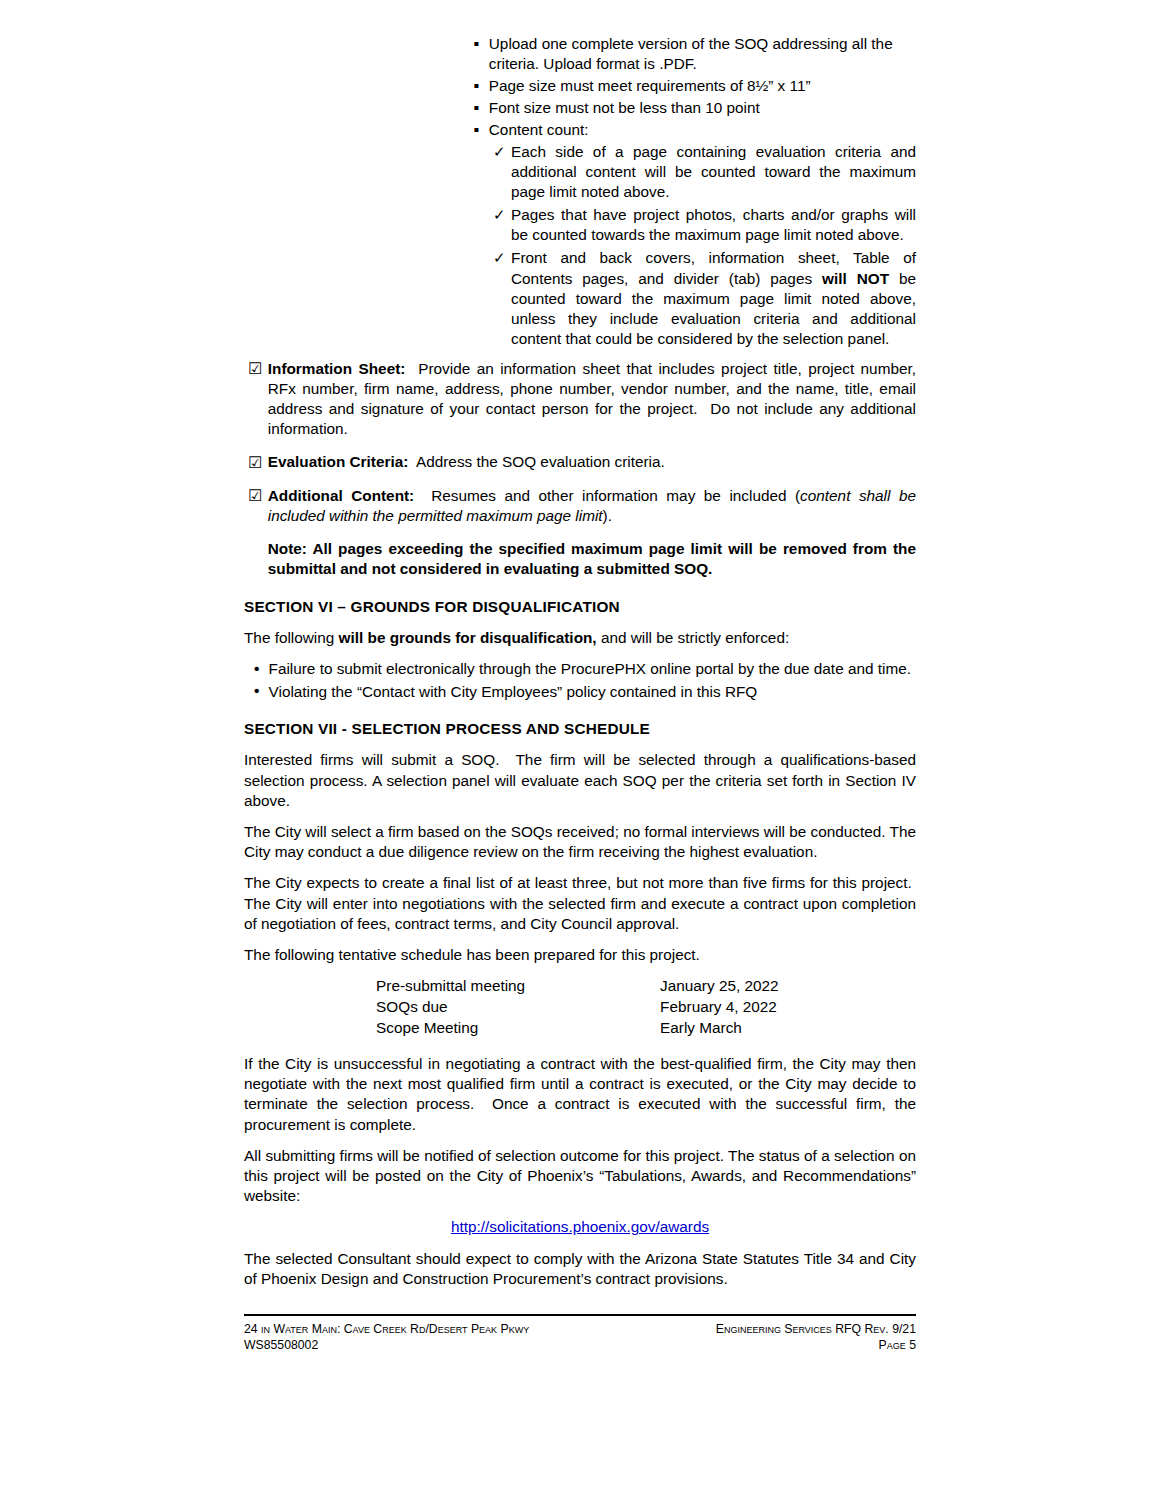Upload one complete version of the SOQ addressing all the criteria. Upload format is .PDF.
Page size must meet requirements of 8½” x 11”
Font size must not be less than 10 point
Content count:
Each side of a page containing evaluation criteria and additional content will be counted toward the maximum page limit noted above.
Pages that have project photos, charts and/or graphs will be counted towards the maximum page limit noted above.
Front and back covers, information sheet, Table of Contents pages, and divider (tab) pages will NOT be counted toward the maximum page limit noted above, unless they include evaluation criteria and additional content that could be considered by the selection panel.
Information Sheet: Provide an information sheet that includes project title, project number, RFx number, firm name, address, phone number, vendor number, and the name, title, email address and signature of your contact person for the project. Do not include any additional information.
Evaluation Criteria: Address the SOQ evaluation criteria.
Additional Content: Resumes and other information may be included (content shall be included within the permitted maximum page limit).
Note: All pages exceeding the specified maximum page limit will be removed from the submittal and not considered in evaluating a submitted SOQ.
Section VI – Grounds for Disqualification
The following will be grounds for disqualification, and will be strictly enforced:
Failure to submit electronically through the ProcurePHX online portal by the due date and time.
Violating the “Contact with City Employees” policy contained in this RFQ
Section VII - Selection Process and Schedule
Interested firms will submit a SOQ. The firm will be selected through a qualifications-based selection process. A selection panel will evaluate each SOQ per the criteria set forth in Section IV above.
The City will select a firm based on the SOQs received; no formal interviews will be conducted. The City may conduct a due diligence review on the firm receiving the highest evaluation.
The City expects to create a final list of at least three, but not more than five firms for this project. The City will enter into negotiations with the selected firm and execute a contract upon completion of negotiation of fees, contract terms, and City Council approval.
The following tentative schedule has been prepared for this project.
| Pre-submittal meeting | January 25, 2022 |
| SOQs due | February 4, 2022 |
| Scope Meeting | Early March |
If the City is unsuccessful in negotiating a contract with the best-qualified firm, the City may then negotiate with the next most qualified firm until a contract is executed, or the City may decide to terminate the selection process. Once a contract is executed with the successful firm, the procurement is complete.
All submitting firms will be notified of selection outcome for this project. The status of a selection on this project will be posted on the City of Phoenix’s “Tabulations, Awards, and Recommendations” website:
http://solicitations.phoenix.gov/awards
The selected Consultant should expect to comply with the Arizona State Statutes Title 34 and City of Phoenix Design and Construction Procurement’s contract provisions.
| 24 in Water Main: Cave Creek Rd/Desert Peak Pkwy | Engineering Services RFQ Rev. 9/21 |
| WS85508002 | Page 5 |